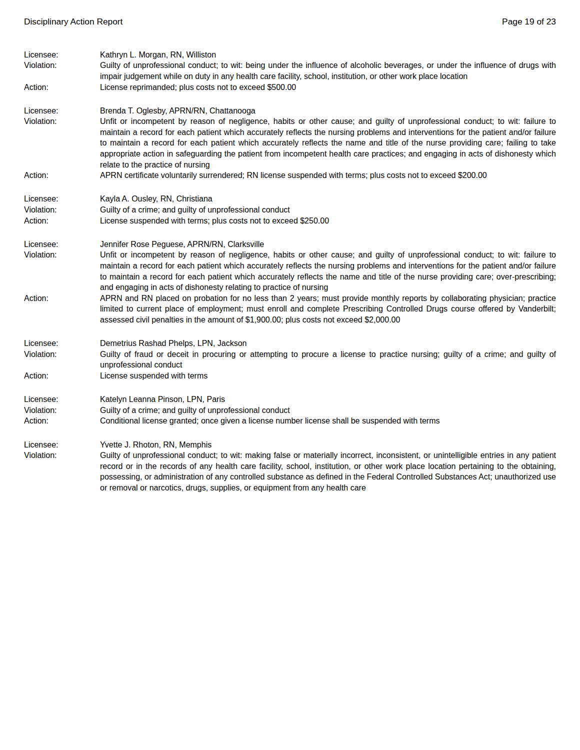Disciplinary Action Report Page 19 of 23
| Licensee: | Kathryn L. Morgan, RN, Williston |
| Violation: | Guilty of unprofessional conduct; to wit: being under the influence of alcoholic beverages, or under the influence of drugs with impair judgement while on duty in any health care facility, school, institution, or other work place location |
| Action: | License reprimanded; plus costs not to exceed $500.00 |
| Licensee: | Brenda T. Oglesby, APRN/RN, Chattanooga |
| Violation: | Unfit or incompetent by reason of negligence, habits or other cause; and guilty of unprofessional conduct; to wit: failure to maintain a record for each patient which accurately reflects the nursing problems and interventions for the patient and/or failure to maintain a record for each patient which accurately reflects the name and title of the nurse providing care; failing to take appropriate action in safeguarding the patient from incompetent health care practices; and engaging in acts of dishonesty which relate to the practice of nursing |
| Action: | APRN certificate voluntarily surrendered; RN license suspended with terms; plus costs not to exceed $200.00 |
| Licensee: | Kayla A. Ousley, RN, Christiana |
| Violation: | Guilty of a crime; and guilty of unprofessional conduct |
| Action: | License suspended with terms; plus costs not to exceed $250.00 |
| Licensee: | Jennifer Rose Peguese, APRN/RN, Clarksville |
| Violation: | Unfit or incompetent by reason of negligence, habits or other cause; and guilty of unprofessional conduct; to wit: failure to maintain a record for each patient which accurately reflects the nursing problems and interventions for the patient and/or failure to maintain a record for each patient which accurately reflects the name and title of the nurse providing care; over-prescribing; and engaging in acts of dishonesty relating to practice of nursing |
| Action: | APRN and RN placed on probation for no less than 2 years; must provide monthly reports by collaborating physician; practice limited to current place of employment; must enroll and complete Prescribing Controlled Drugs course offered by Vanderbilt; assessed civil penalties in the amount of $1,900.00; plus costs not exceed $2,000.00 |
| Licensee: | Demetrius Rashad Phelps, LPN, Jackson |
| Violation: | Guilty of fraud or deceit in procuring or attempting to procure a license to practice nursing; guilty of a crime; and guilty of unprofessional conduct |
| Action: | License suspended with terms |
| Licensee: | Katelyn Leanna Pinson, LPN, Paris |
| Violation: | Guilty of a crime; and guilty of unprofessional conduct |
| Action: | Conditional license granted; once given a license number license shall be suspended with terms |
| Licensee: | Yvette J. Rhoton, RN, Memphis |
| Violation: | Guilty of unprofessional conduct; to wit: making false or materially incorrect, inconsistent, or unintelligible entries in any patient record or in the records of any health care facility, school, institution, or other work place location pertaining to the obtaining, possessing, or administration of any controlled substance as defined in the Federal Controlled Substances Act; unauthorized use or removal or narcotics, drugs, supplies, or equipment from any health care |